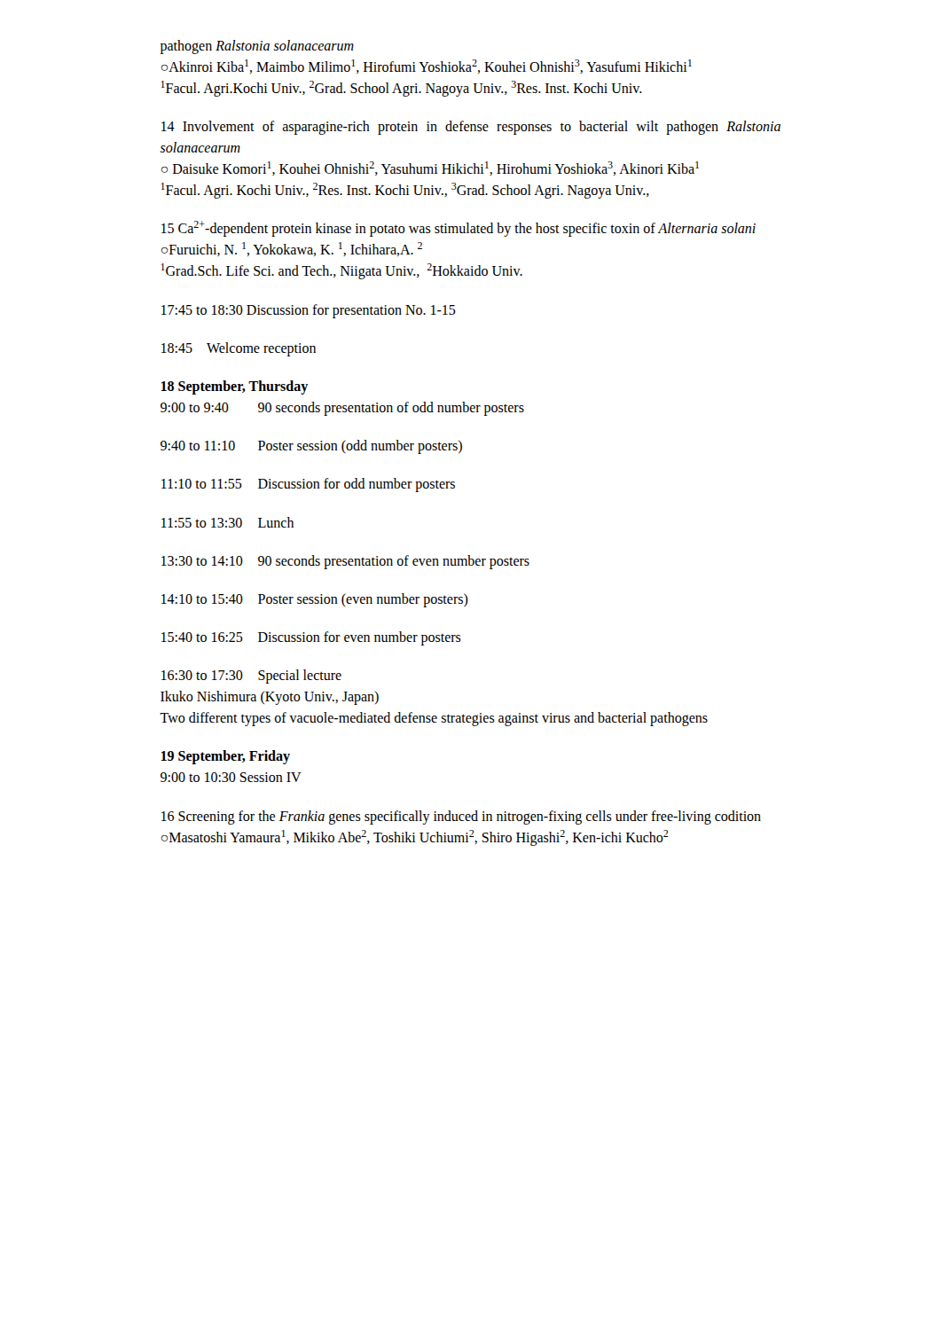pathogen Ralstonia solanacearum
○Akinroi Kiba1, Maimbo Milimo1, Hirofumi Yoshioka2, Kouhei Ohnishi3, Yasufumi Hikichi1
1Facul. Agri.Kochi Univ., 2Grad. School Agri. Nagoya Univ., 3Res. Inst. Kochi Univ.
14 Involvement of asparagine-rich protein in defense responses to bacterial wilt pathogen Ralstonia solanacearum
○ Daisuke Komori1, Kouhei Ohnishi2, Yasuhumi Hikichi1, Hirohumi Yoshioka3, Akinori Kiba1
1Facul. Agri. Kochi Univ., 2Res. Inst. Kochi Univ., 3Grad. School Agri. Nagoya Univ.,
15 Ca2+-dependent protein kinase in potato was stimulated by the host specific toxin of Alternaria solani
○Furuichi, N. 1, Yokokawa, K. 1, Ichihara,A. 2
1Grad.Sch. Life Sci. and Tech., Niigata Univ., 2Hokkaido Univ.
17:45 to 18:30 Discussion for presentation No. 1-15
18:45 Welcome reception
18 September, Thursday
9:00 to 9:4090 seconds presentation of odd number posters
9:40 to 11:10 Poster session (odd number posters)
11:10 to 11:55 Discussion for odd number posters
11:55 to 13:30 Lunch
13:30 to 14:1090 seconds presentation of even number posters
14:10 to 15:40 Poster session (even number posters)
15:40 to 16:25 Discussion for even number posters
16:30 to 17:30 Special lecture
Ikuko Nishimura (Kyoto Univ., Japan)
Two different types of vacuole-mediated defense strategies against virus and bacterial pathogens
19 September, Friday
9:00 to 10:30 Session IV
16 Screening for the Frankia genes specifically induced in nitrogen-fixing cells under free-living codition
○Masatoshi Yamaura1, Mikiko Abe2, Toshiki Uchiumi2, Shiro Higashi2, Ken-ichi Kucho2